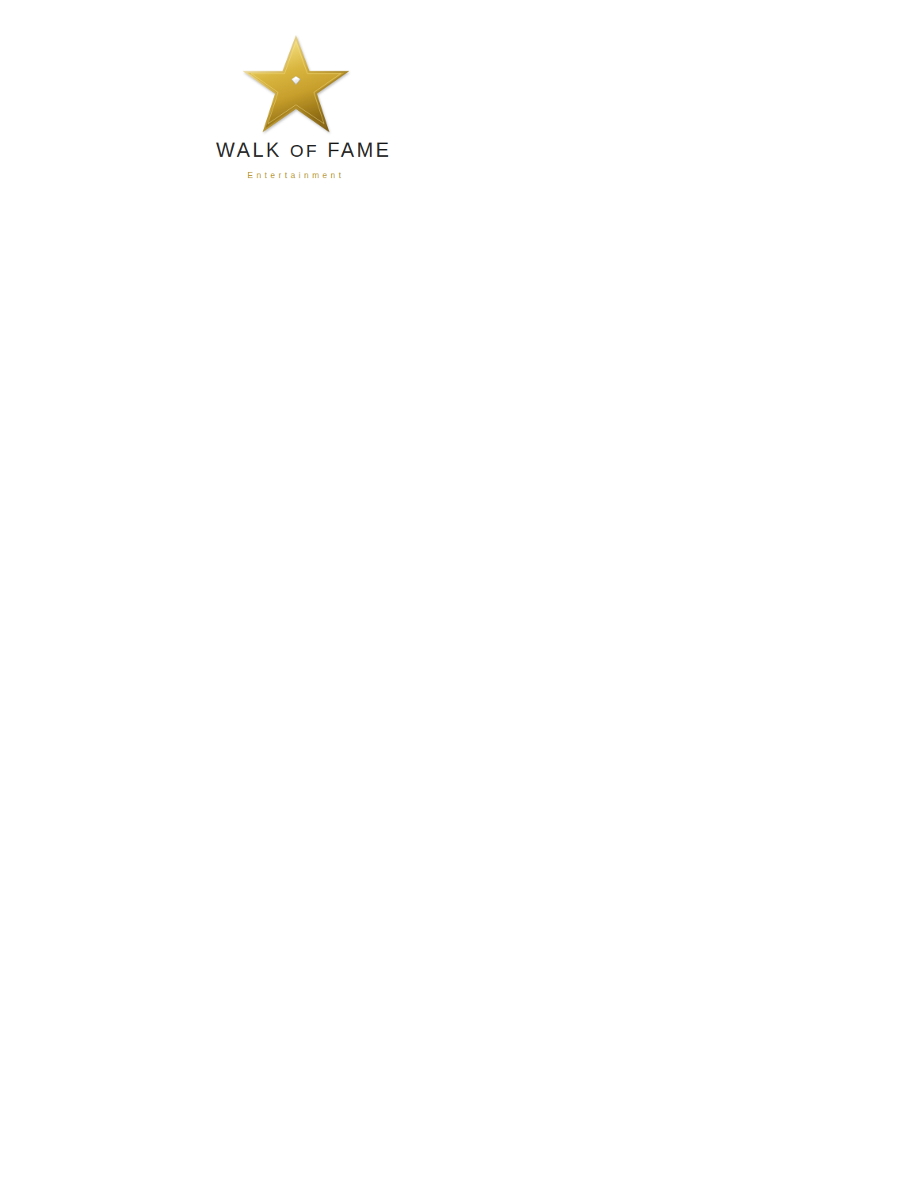WALK OF FAME
Entertainment